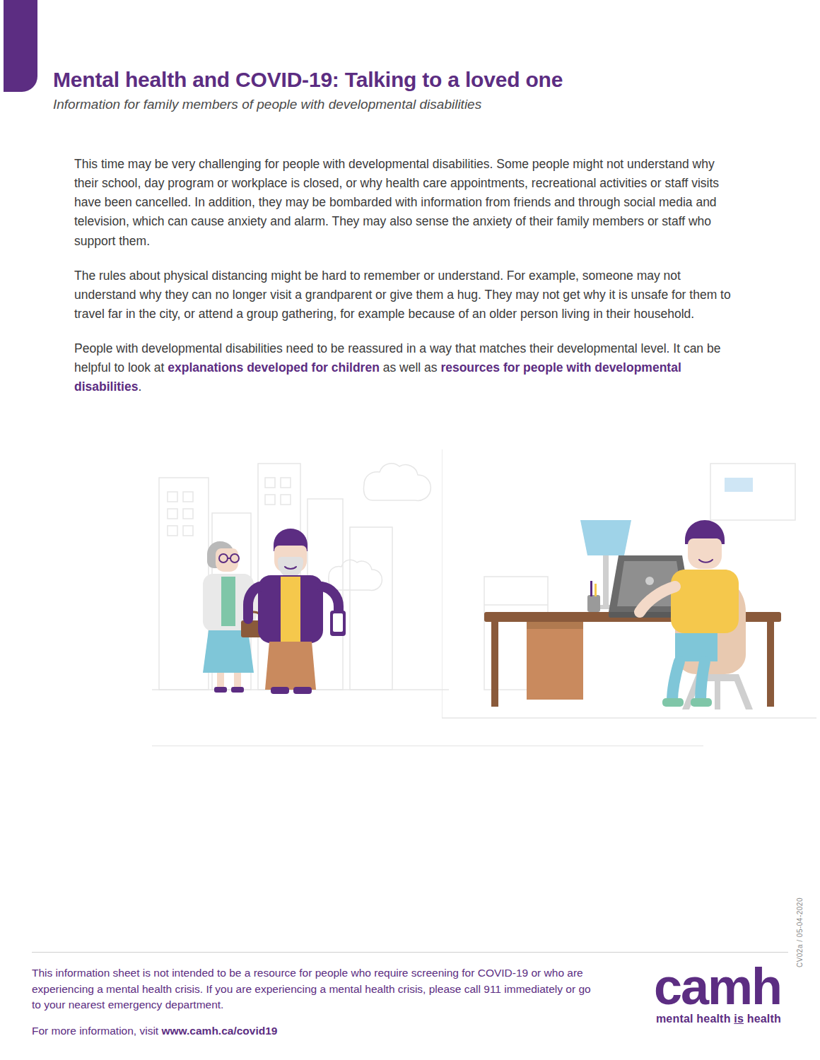Mental health and COVID-19: Talking to a loved one
Information for family members of people with developmental disabilities
This time may be very challenging for people with developmental disabilities. Some people might not understand why their school, day program or workplace is closed, or why health care appointments, recreational activities or staff visits have been cancelled. In addition, they may be bombarded with information from friends and through social media and television, which can cause anxiety and alarm. They may also sense the anxiety of their family members or staff who support them.
The rules about physical distancing might be hard to remember or understand. For example, someone may not understand why they can no longer visit a grandparent or give them a hug. They may not get why it is unsafe for them to travel far in the city, or attend a group gathering, for example because of an older person living in their household.
People with developmental disabilities need to be reassured in a way that matches their developmental level. It can be helpful to look at explanations developed for children as well as resources for people with developmental disabilities.
CV02a / 05-04-2020
This information sheet is not intended to be a resource for people who require screening for COVID-19 or who are experiencing a mental health crisis. If you are experiencing a mental health crisis, please call 911 immediately or go to your nearest emergency department.
For more information, visit www.camh.ca/covid19
camh
mental health is health